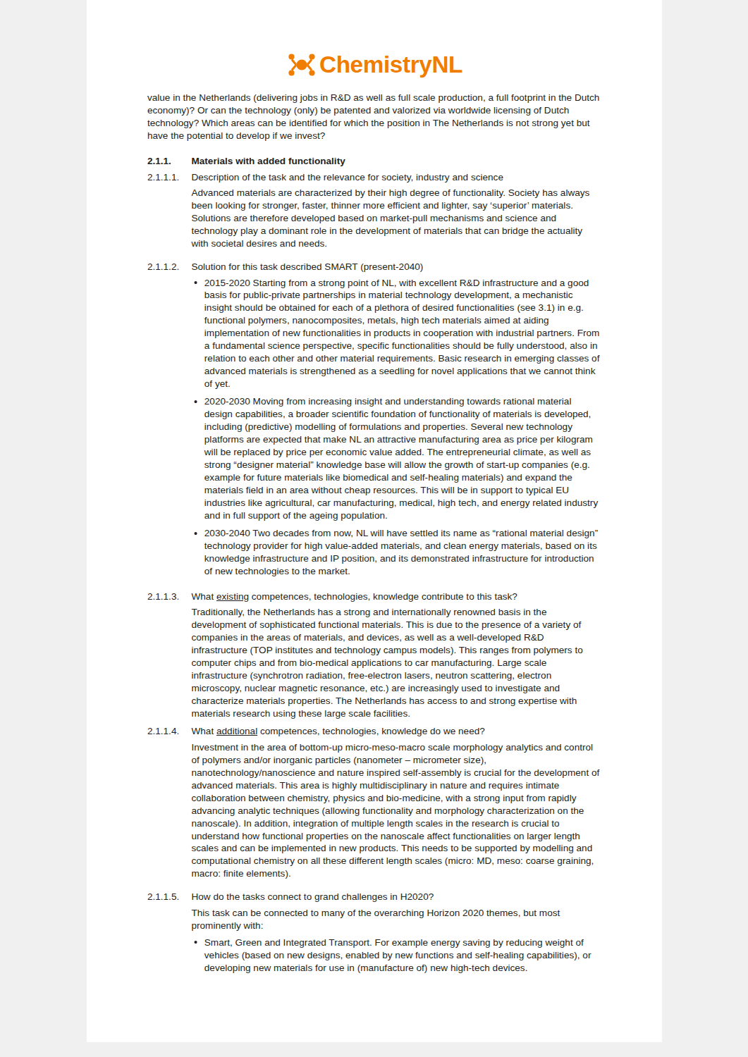Chemistry NL
value in the Netherlands (delivering jobs in R&D as well as full scale production, a full footprint in the Dutch economy)? Or can the technology (only) be patented and valorized via worldwide licensing of Dutch technology? Which areas can be identified for which the position in The Netherlands is not strong yet but have the potential to develop if we invest?
2.1.1. Materials with added functionality
2.1.1.1.
Description of the task and the relevance for society, industry and science
Advanced materials are characterized by their high degree of functionality. Society has always been looking for stronger, faster, thinner more efficient and lighter, say ‘superior’ materials. Solutions are therefore developed based on market-pull mechanisms and science and technology play a dominant role in the development of materials that can bridge the actuality with societal desires and needs.
2.1.1.2.
Solution for this task described SMART (present-2040)
2015-2020 Starting from a strong point of NL, with excellent R&D infrastructure and a good basis for public-private partnerships in material technology development, a mechanistic insight should be obtained for each of a plethora of desired functionalities (see 3.1) in e.g. functional polymers, nanocomposites, metals, high tech materials aimed at aiding implementation of new functionalities in products in cooperation with industrial partners. From a fundamental science perspective, specific functionalities should be fully understood, also in relation to each other and other material requirements. Basic research in emerging classes of advanced materials is strengthened as a seedling for novel applications that we cannot think of yet.
2020-2030 Moving from increasing insight and understanding towards rational material design capabilities, a broader scientific foundation of functionality of materials is developed, including (predictive) modelling of formulations and properties. Several new technology platforms are expected that make NL an attractive manufacturing area as price per kilogram will be replaced by price per economic value added. The entrepreneurial climate, as well as strong “designer material” knowledge base will allow the growth of start-up companies (e.g. example for future materials like biomedical and self-healing materials) and expand the materials field in an area without cheap resources. This will be in support to typical EU industries like agricultural, car manufacturing, medical, high tech, and energy related industry and in full support of the ageing population.
2030-2040 Two decades from now, NL will have settled its name as “rational material design” technology provider for high value-added materials, and clean energy materials, based on its knowledge infrastructure and IP position, and its demonstrated infrastructure for introduction of new technologies to the market.
2.1.1.3.
What existing competences, technologies, knowledge contribute to this task?
Traditionally, the Netherlands has a strong and internationally renowned basis in the development of sophisticated functional materials. This is due to the presence of a variety of companies in the areas of materials, and devices, as well as a well-developed R&D infrastructure (TOP institutes and technology campus models). This ranges from polymers to computer chips and from bio-medical applications to car manufacturing. Large scale infrastructure (synchrotron radiation, free-electron lasers, neutron scattering, electron microscopy, nuclear magnetic resonance, etc.) are increasingly used to investigate and characterize materials properties. The Netherlands has access to and strong expertise with materials research using these large scale facilities.
2.1.1.4.
What additional competences, technologies, knowledge do we need?
Investment in the area of bottom-up micro-meso-macro scale morphology analytics and control of polymers and/or inorganic particles (nanometer – micrometer size), nanotechnology/nanoscience and nature inspired self-assembly is crucial for the development of advanced materials. This area is highly multidisciplinary in nature and requires intimate collaboration between chemistry, physics and bio-medicine, with a strong input from rapidly advancing analytic techniques (allowing functionality and morphology characterization on the nanoscale). In addition, integration of multiple length scales in the research is crucial to understand how functional properties on the nanoscale affect functionalities on larger length scales and can be implemented in new products. This needs to be supported by modelling and computational chemistry on all these different length scales (micro: MD, meso: coarse graining, macro: finite elements).
2.1.1.5.
How do the tasks connect to grand challenges in H2020?
This task can be connected to many of the overarching Horizon 2020 themes, but most prominently with:
Smart, Green and Integrated Transport. For example energy saving by reducing weight of vehicles (based on new designs, enabled by new functions and self-healing capabilities), or developing new materials for use in (manufacture of) new high-tech devices.